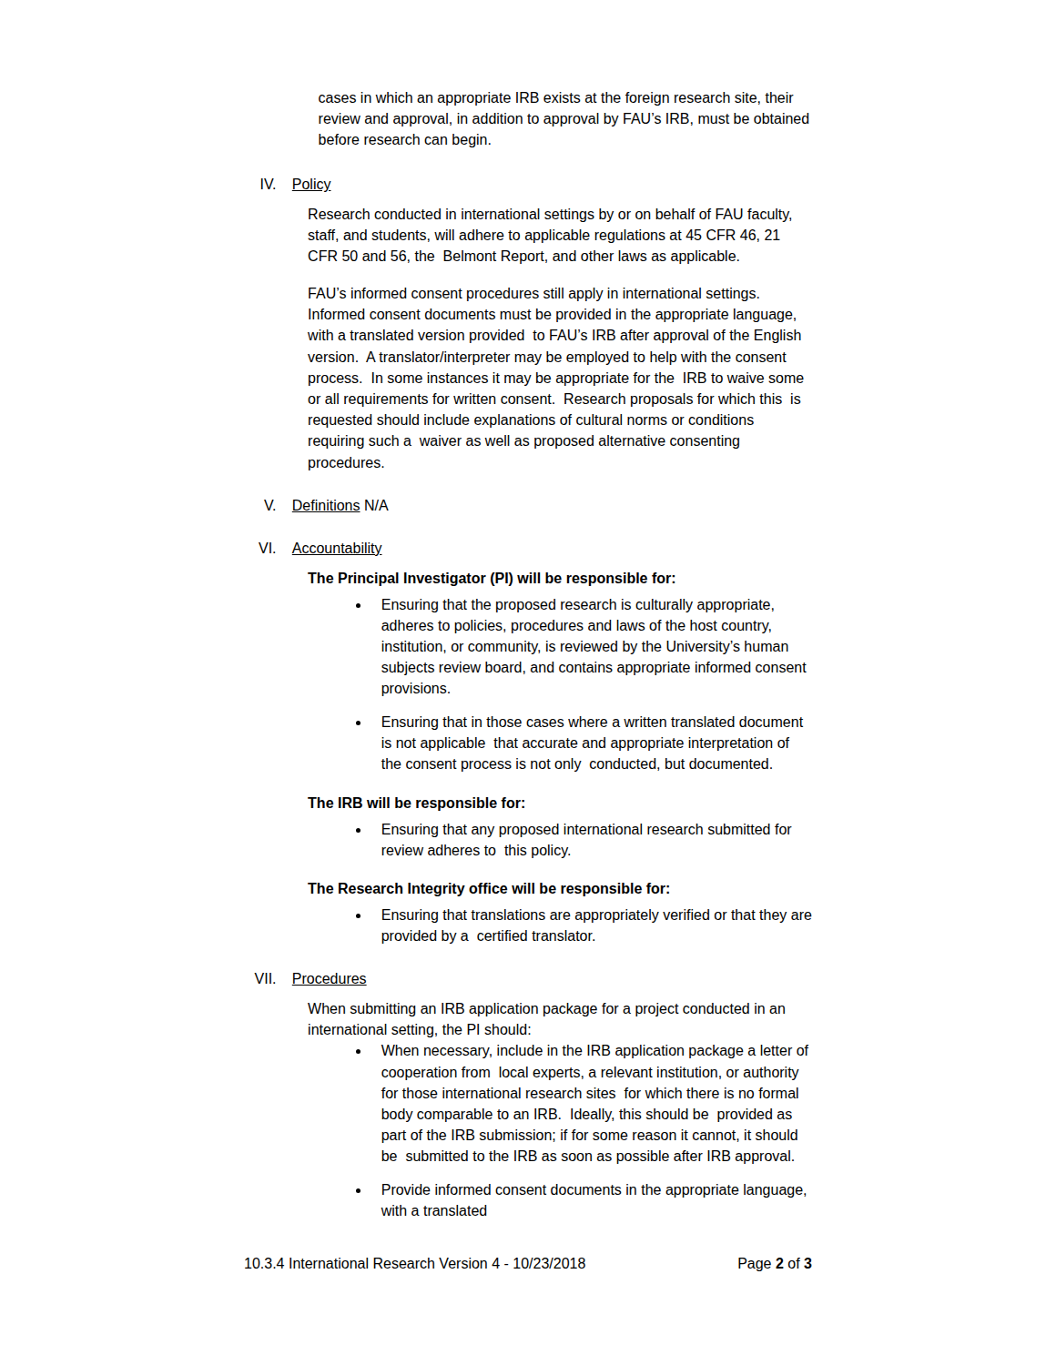cases in which an appropriate IRB exists at the foreign research site, their review and approval, in addition to approval by FAU’s IRB, must be obtained before research can begin.
IV. Policy
Research conducted in international settings by or on behalf of FAU faculty, staff, and students, will adhere to applicable regulations at 45 CFR 46, 21 CFR 50 and 56, the Belmont Report, and other laws as applicable.
FAU’s informed consent procedures still apply in international settings. Informed consent documents must be provided in the appropriate language, with a translated version provided to FAU’s IRB after approval of the English version. A translator/interpreter may be employed to help with the consent process. In some instances it may be appropriate for the IRB to waive some or all requirements for written consent. Research proposals for which this is requested should include explanations of cultural norms or conditions requiring such a waiver as well as proposed alternative consenting procedures.
V. Definitions N/A
VI. Accountability
The Principal Investigator (PI) will be responsible for:
Ensuring that the proposed research is culturally appropriate, adheres to policies, procedures and laws of the host country, institution, or community, is reviewed by the University’s human subjects review board, and contains appropriate informed consent provisions.
Ensuring that in those cases where a written translated document is not applicable that accurate and appropriate interpretation of the consent process is not only conducted, but documented.
The IRB will be responsible for:
Ensuring that any proposed international research submitted for review adheres to this policy.
The Research Integrity office will be responsible for:
Ensuring that translations are appropriately verified or that they are provided by a certified translator.
VII. Procedures
When submitting an IRB application package for a project conducted in an international setting, the PI should:
When necessary, include in the IRB application package a letter of cooperation from local experts, a relevant institution, or authority for those international research sites for which there is no formal body comparable to an IRB. Ideally, this should be provided as part of the IRB submission; if for some reason it cannot, it should be submitted to the IRB as soon as possible after IRB approval.
Provide informed consent documents in the appropriate language, with a translated
10.3.4 International Research Version 4 - 10/23/2018
Page 2 of 3